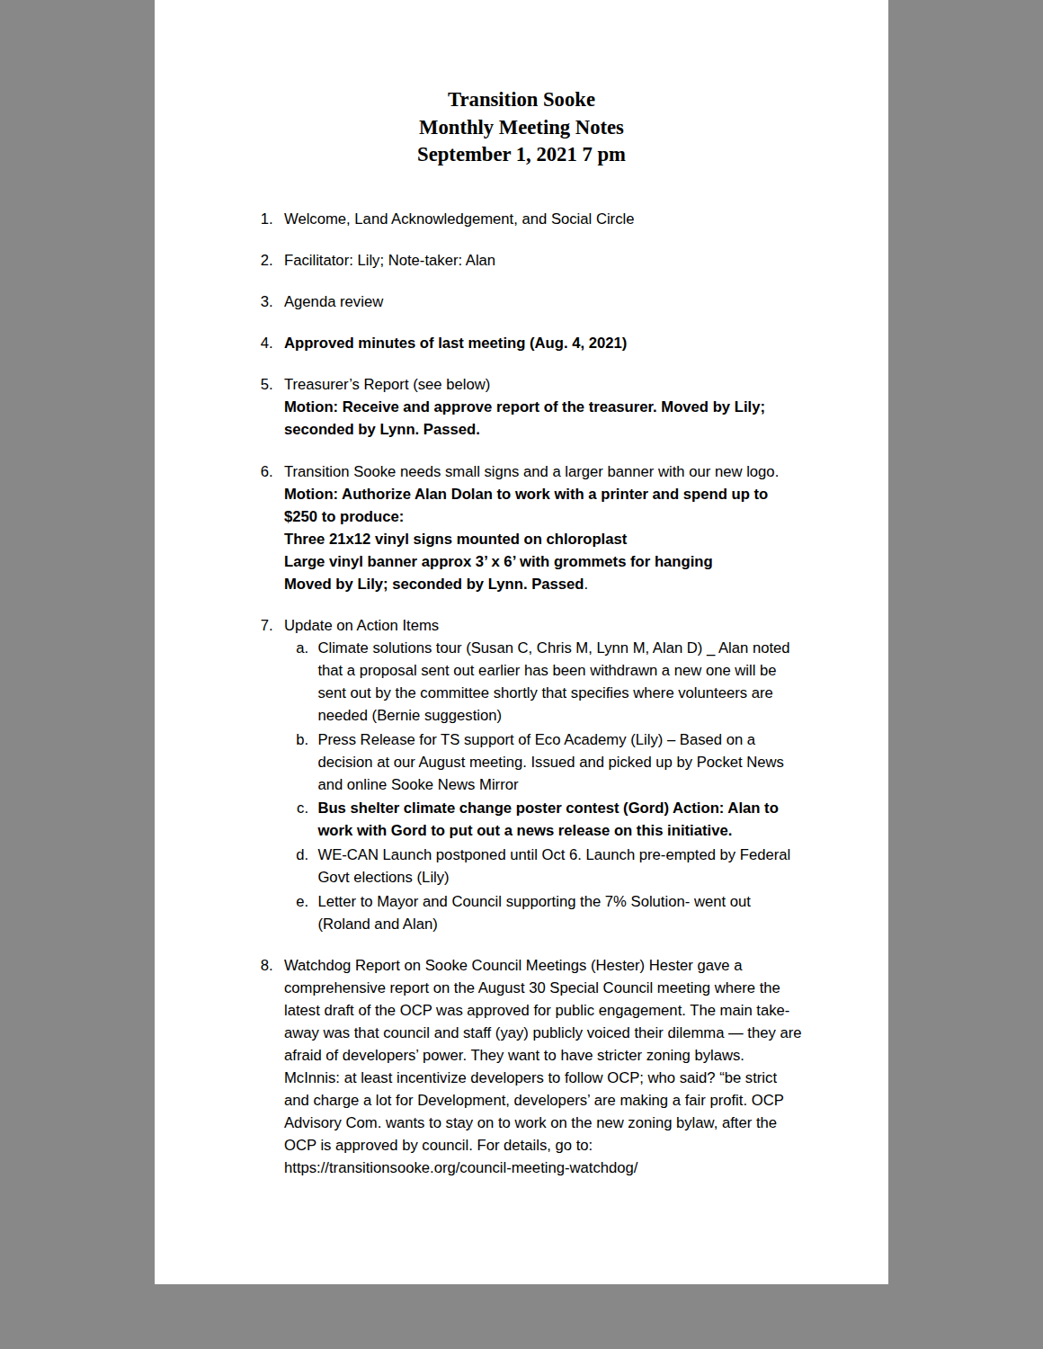Transition Sooke
Monthly Meeting Notes
September 1, 2021 7 pm
Welcome, Land Acknowledgement, and Social Circle
Facilitator: Lily; Note-taker: Alan
Agenda review
Approved minutes of last meeting (Aug. 4, 2021)
Treasurer’s Report (see below)
Motion: Receive and approve report of the treasurer. Moved by Lily; seconded by Lynn. Passed.
Transition Sooke needs small signs and a larger banner with our new logo.
Motion: Authorize Alan Dolan to work with a printer and spend up to $250 to produce:
Three 21x12 vinyl signs mounted on chloroplast
Large vinyl banner approx 3’ x 6’ with grommets for hanging
Moved by Lily; seconded by Lynn. Passed.
Update on Action Items
Climate solutions tour (Susan C, Chris M, Lynn M, Alan D) _ Alan noted that a proposal sent out earlier has been withdrawn a new one will be sent out by the committee shortly that specifies where volunteers are needed (Bernie suggestion)
Press Release for TS support of Eco Academy (Lily) – Based on a decision at our August meeting. Issued and picked up by Pocket News and online Sooke News Mirror
Bus shelter climate change poster contest (Gord) Action: Alan to work with Gord to put out a news release on this initiative.
WE-CAN Launch postponed until Oct 6. Launch pre-empted by Federal Govt elections (Lily)
Letter to Mayor and Council supporting the 7% Solution- went out (Roland and Alan)
Watchdog Report on Sooke Council Meetings (Hester) Hester gave a comprehensive report on the August 30 Special Council meeting where the latest draft of the OCP was approved for public engagement. The main take-away was that council and staff (yay) publicly voiced their dilemma — they are afraid of developers’ power. They want to have stricter zoning bylaws. McInnis: at least incentivize developers to follow OCP; who said? “be strict and charge a lot for Development, developers’ are making a fair profit. OCP Advisory Com. wants to stay on to work on the new zoning bylaw, after the OCP is approved by council. For details, go to: https://transitionsooke.org/council-meeting-watchdog/